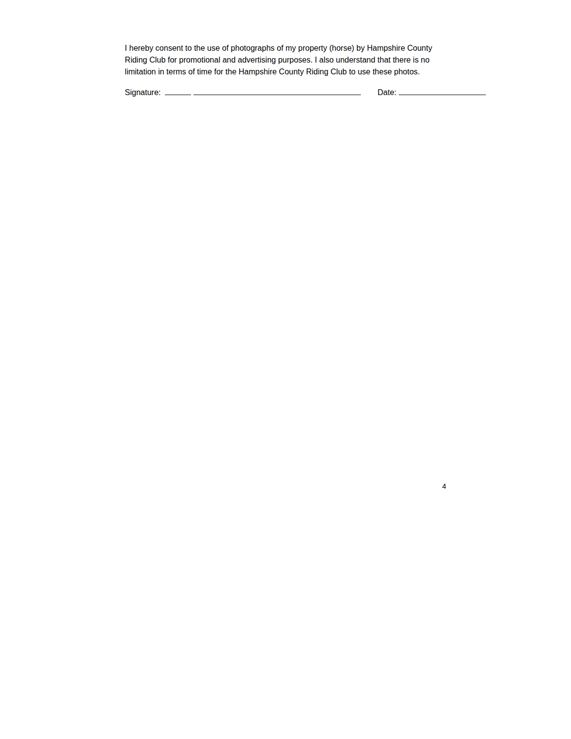I hereby consent to the use of photographs of my property (horse) by Hampshire County Riding Club for promotional and advertising purposes. I also understand that there is no limitation in terms of time for the Hampshire County Riding Club to use these photos.
Signature: Date:
4